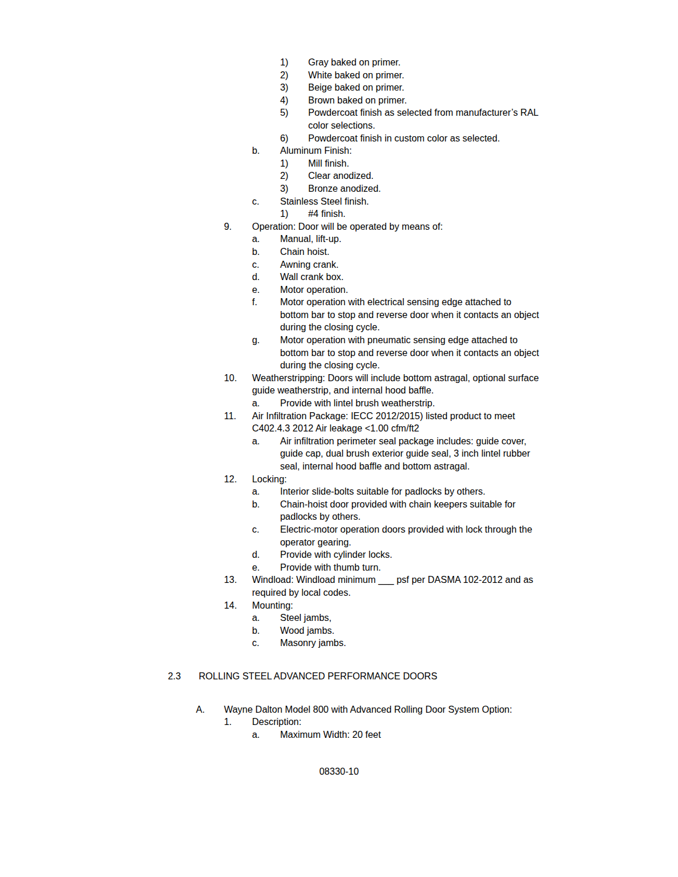1) Gray baked on primer.
2) White baked on primer.
3) Beige baked on primer.
4) Brown baked on primer.
5) Powdercoat finish as selected from manufacturer’s RAL color selections.
6) Powdercoat finish in custom color as selected.
b. Aluminum Finish:
1) Mill finish.
2) Clear anodized.
3) Bronze anodized.
c. Stainless Steel finish.
1)#4 finish.
9. Operation: Door will be operated by means of:
a. Manual, lift-up.
b. Chain hoist.
c. Awning crank.
d. Wall crank box.
e. Motor operation.
f. Motor operation with electrical sensing edge attached to bottom bar to stop and reverse door when it contacts an object during the closing cycle.
g. Motor operation with pneumatic sensing edge attached to bottom bar to stop and reverse door when it contacts an object during the closing cycle.
10. Weatherstripping: Doors will include bottom astragal, optional surface guide weatherstrip, and internal hood baffle.
a. Provide with lintel brush weatherstrip.
11. Air Infiltration Package: IECC 2012/2015) listed product to meet C402.4.3 2012 Air leakage <1.00 cfm/ft2
a. Air infiltration perimeter seal package includes: guide cover, guide cap, dual brush exterior guide seal, 3 inch lintel rubber seal, internal hood baffle and bottom astragal.
12. Locking:
a. Interior slide-bolts suitable for padlocks by others.
b. Chain-hoist door provided with chain keepers suitable for padlocks by others.
c. Electric-motor operation doors provided with lock through the operator gearing.
d. Provide with cylinder locks.
e. Provide with thumb turn.
13. Windload: Windload minimum ___ psf per DASMA 102-2012 and as required by local codes.
14. Mounting:
a. Steel jambs,
b. Wood jambs.
c. Masonry jambs.
2.3 ROLLING STEEL ADVANCED PERFORMANCE DOORS
A. Wayne Dalton Model 800 with Advanced Rolling Door System Option:
1. Description:
a. Maximum Width: 20 feet
08330-10